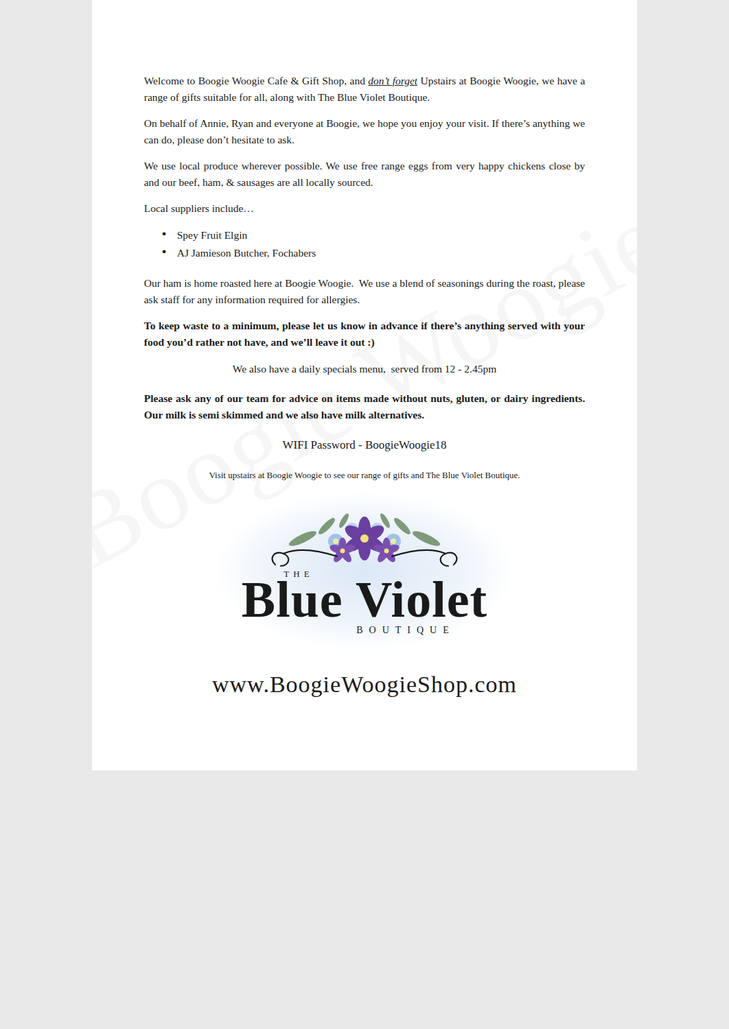Boogie Woogie
Welcome to Boogie Woogie Cafe & Gift Shop, and don’t forget Upstairs at Boogie Woogie, we have a range of gifts suitable for all, along with The Blue Violet Boutique.
On behalf of Annie, Ryan and everyone at Boogie, we hope you enjoy your visit. If there’s anything we can do, please don’t hesitate to ask.
We use local produce wherever possible. We use free range eggs from very happy chickens close by and our beef, ham, & sausages are all locally sourced.
Local suppliers include…
Spey Fruit Elgin
AJ Jamieson Butcher, Fochabers
Our ham is home roasted here at Boogie Woogie. We use a blend of seasonings during the roast, please ask staff for any information required for allergies.
To keep waste to a minimum, please let us know in advance if there’s anything served with your food you’d rather not have, and we’ll leave it out :)
We also have a daily specials menu, served from 12 - 2.45pm
Please ask any of our team for advice on items made without nuts, gluten, or dairy ingredients. Our milk is semi skimmed and we also have milk alternatives.
WIFI Password - BoogieWoogie18
Visit upstairs at Boogie Woogie to see our range of gifts and The Blue Violet Boutique.
The
Blue Violet
Boutique
www.BoogieWoogieShop.com